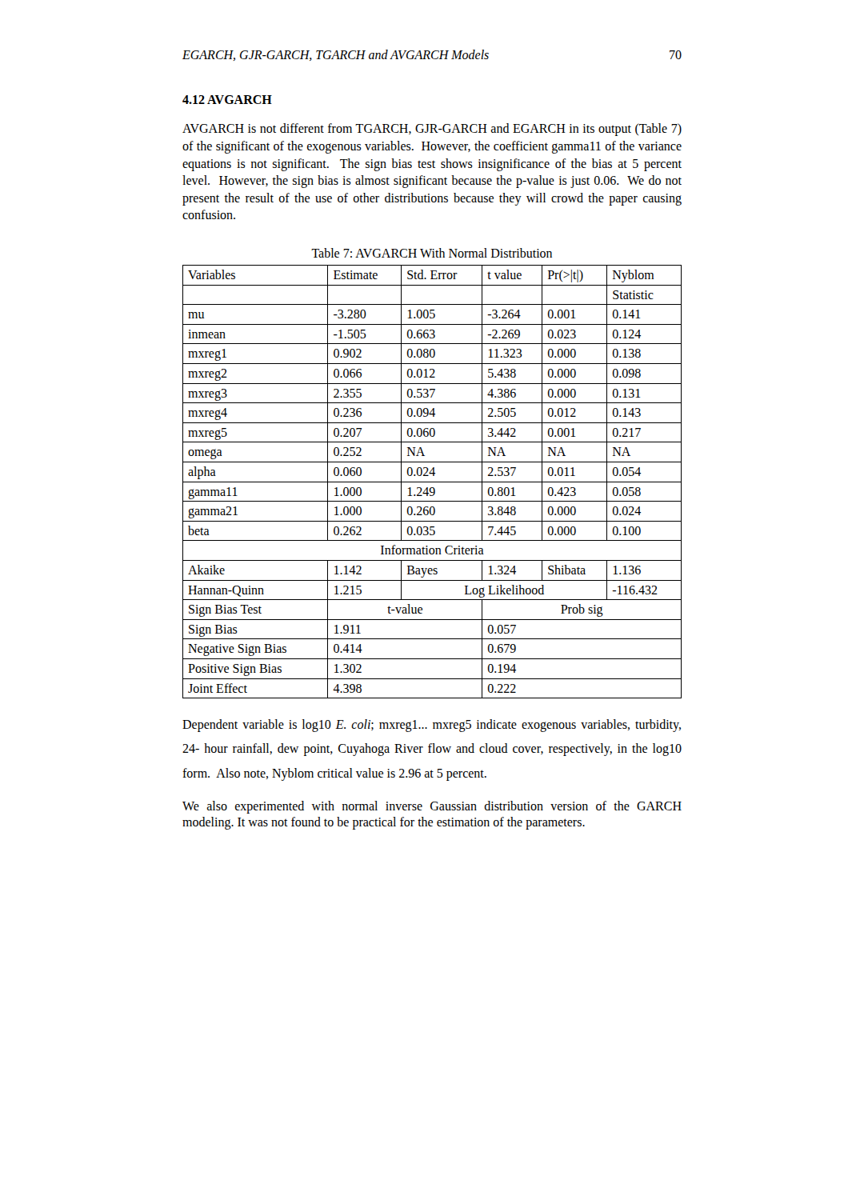EGARCH, GJR-GARCH, TGARCH and AVGARCH Models 70
4.12 AVGARCH
AVGARCH is not different from TGARCH, GJR-GARCH and EGARCH in its output (Table 7) of the significant of the exogenous variables. However, the coefficient gamma11 of the variance equations is not significant. The sign bias test shows insignificance of the bias at 5 percent level. However, the sign bias is almost significant because the p-value is just 0.06. We do not present the result of the use of other distributions because they will crowd the paper causing confusion.
Table 7: AVGARCH With Normal Distribution
| Variables | Estimate | Std. Error | t value | Pr(>/t/) | Nyblom |
| --- | --- | --- | --- | --- | --- |
| | | | | | Statistic |
| mu | -3.280 | 1.005 | -3.264 | 0.001 | 0.141 |
| inmean | -1.505 | 0.663 | -2.269 | 0.023 | 0.124 |
| mxreg1 | 0.902 | 0.080 | 11.323 | 0.000 | 0.138 |
| mxreg2 | 0.066 | 0.012 | 5.438 | 0.000 | 0.098 |
| mxreg3 | 2.355 | 0.537 | 4.386 | 0.000 | 0.131 |
| mxreg4 | 0.236 | 0.094 | 2.505 | 0.012 | 0.143 |
| mxreg5 | 0.207 | 0.060 | 3.442 | 0.001 | 0.217 |
| omega | 0.252 | NA | NA | NA | NA |
| alpha | 0.060 | 0.024 | 2.537 | 0.011 | 0.054 |
| gamma11 | 1.000 | 1.249 | 0.801 | 0.423 | 0.058 |
| gamma21 | 1.000 | 0.260 | 3.848 | 0.000 | 0.024 |
| beta | 0.262 | 0.035 | 7.445 | 0.000 | 0.100 |
| Information Criteria |
| Akaike | 1.142 | Bayes | 1.324 | Shibata | 1.136 |
| Hannan-Quinn | 1.215 | Log Likelihood | -116.432 |
| Sign Bias Test | t-value | Prob sig |
| Sign Bias | 1.911 | 0.057 |
| Negative Sign Bias | 0.414 | 0.679 |
| Positive Sign Bias | 1.302 | 0.194 |
| Joint Effect | 4.398 | 0.222 |
Dependent variable is log10 E. coli; mxreg1... mxreg5 indicate exogenous variables, turbidity, 24- hour rainfall, dew point, Cuyahoga River flow and cloud cover, respectively, in the log10 form. Also note, Nyblom critical value is 2.96 at 5 percent.
We also experimented with normal inverse Gaussian distribution version of the GARCH modeling. It was not found to be practical for the estimation of the parameters.